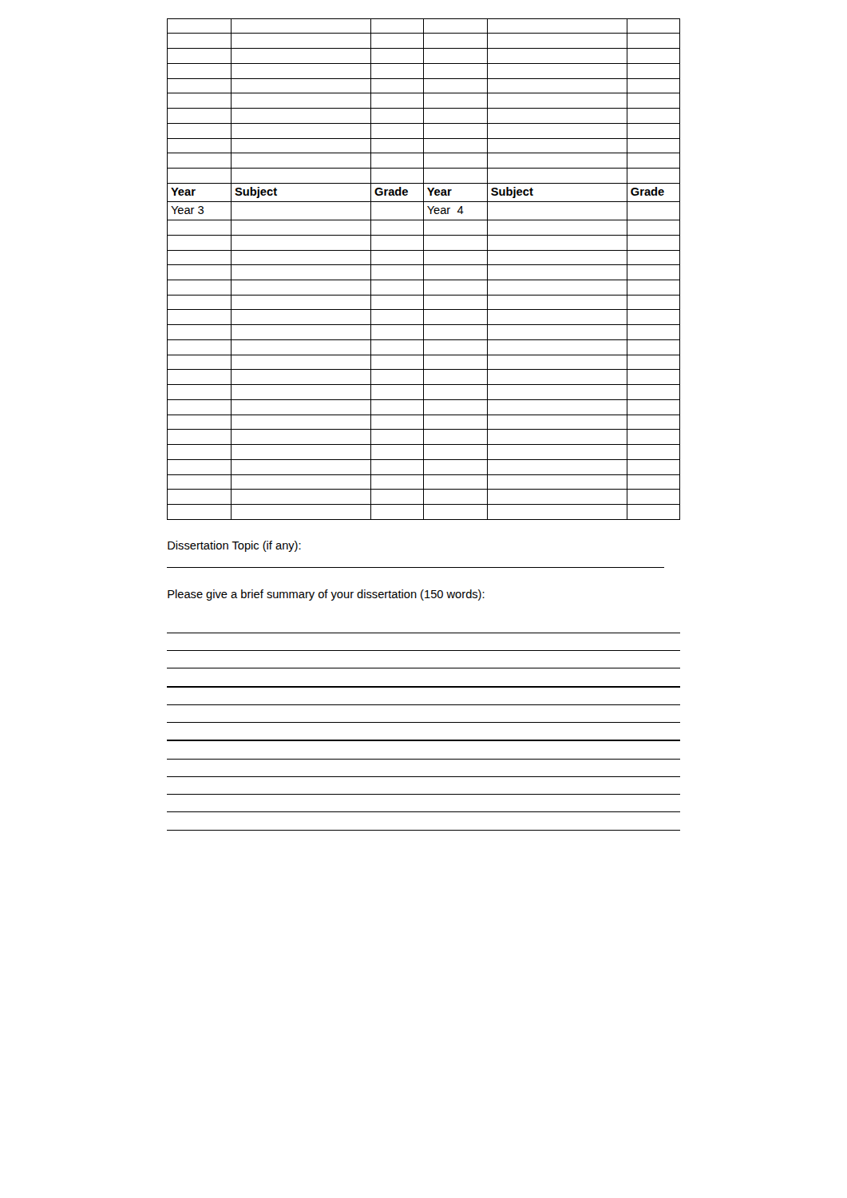| Year | Subject | Grade | Year | Subject | Grade |
| --- | --- | --- | --- | --- | --- |
| Year 3 | | | Year 4 | | |
Dissertation Topic (if any):
Please give a brief summary of your dissertation (150 words):